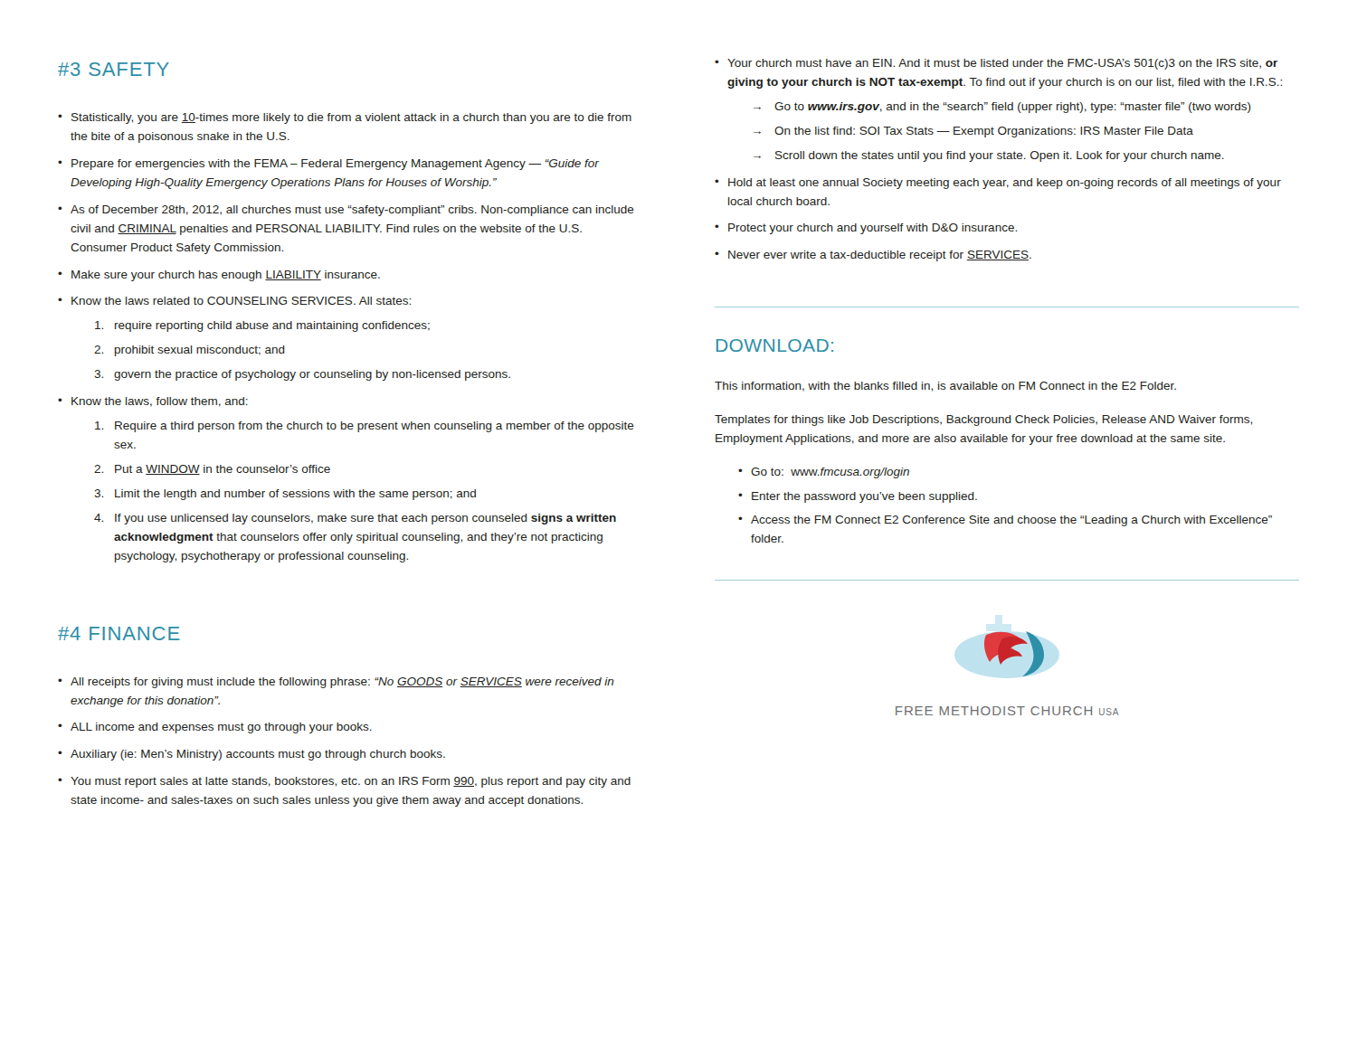#3 SAFETY
Statistically, you are 10-times more likely to die from a violent attack in a church than you are to die from the bite of a poisonous snake in the U.S.
Prepare for emergencies with the FEMA – Federal Emergency Management Agency — “Guide for Developing High-Quality Emergency Operations Plans for Houses of Worship.”
As of December 28th, 2012, all churches must use “safety-compliant” cribs. Non-compliance can include civil and CRIMINAL penalties and PERSONAL LIABILITY. Find rules on the website of the U.S. Consumer Product Safety Commission.
Make sure your church has enough LIABILITY insurance.
Know the laws related to COUNSELING SERVICES. All states:
require reporting child abuse and maintaining confidences;
prohibit sexual misconduct; and
govern the practice of psychology or counseling by non-licensed persons.
Know the laws, follow them, and:
Require a third person from the church to be present when counseling a member of the opposite sex.
Put a WINDOW in the counselor’s office
Limit the length and number of sessions with the same person; and
If you use unlicensed lay counselors, make sure that each person counseled signs a written acknowledgment that counselors offer only spiritual counseling, and they’re not practicing psychology, psychotherapy or professional counseling.
#4 FINANCE
All receipts for giving must include the following phrase: “No GOODS or SERVICES were received in exchange for this donation”.
ALL income and expenses must go through your books.
Auxiliary (ie: Men’s Ministry) accounts must go through church books.
You must report sales at latte stands, bookstores, etc. on an IRS Form 990, plus report and pay city and state income- and sales-taxes on such sales unless you give them away and accept donations.
Your church must have an EIN. And it must be listed under the FMC-USA’s 501(c)3 on the IRS site, or giving to your church is NOT tax-exempt. To find out if your church is on our list, filed with the I.R.S.:
Go to www.irs.gov, and in the “search” field (upper right), type: “master file” (two words)
On the list find: SOI Tax Stats — Exempt Organizations: IRS Master File Data
Scroll down the states until you find your state. Open it. Look for your church name.
Hold at least one annual Society meeting each year, and keep on-going records of all meetings of your local church board.
Protect your church and yourself with D&O insurance.
Never ever write a tax-deductible receipt for SERVICES.
DOWNLOAD:
This information, with the blanks filled in, is available on FM Connect in the E2 Folder.
Templates for things like Job Descriptions, Background Check Policies, Release AND Waiver forms, Employment Applications, and more are also available for your free download at the same site.
Go to: www.fmcusa.org/login
Enter the password you’ve been supplied.
Access the FM Connect E2 Conference Site and choose the “Leading a Church with Excellence” folder.
FREE METHODIST CHURCH USA